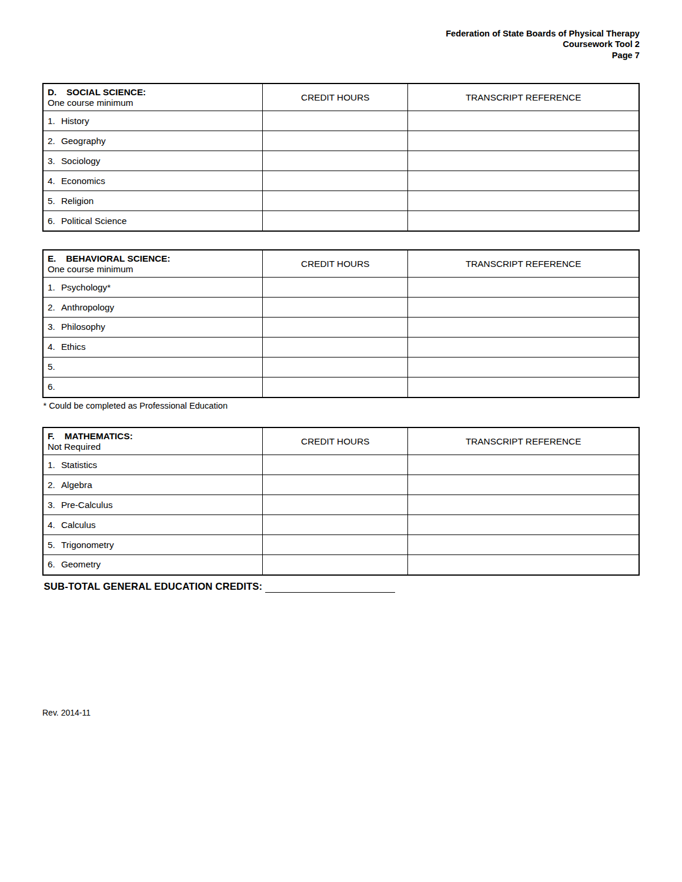Federation of State Boards of Physical Therapy
Coursework Tool 2
Page 7
| D. SOCIAL SCIENCE: One course minimum | CREDIT HOURS | TRANSCRIPT REFERENCE |
| --- | --- | --- |
| 1. History | | |
| 2. Geography | | |
| 3. Sociology | | |
| 4. Economics | | |
| 5. Religion | | |
| 6. Political Science | | |
| E. BEHAVIORAL SCIENCE: One course minimum | CREDIT HOURS | TRANSCRIPT REFERENCE |
| --- | --- | --- |
| 1. Psychology* | | |
| 2. Anthropology | | |
| 3. Philosophy | | |
| 4. Ethics | | |
| 5. | | |
| 6. | | |
* Could be completed as Professional Education
| F. MATHEMATICS: Not Required | CREDIT HOURS | TRANSCRIPT REFERENCE |
| --- | --- | --- |
| 1. Statistics | | |
| 2. Algebra | | |
| 3. Pre-Calculus | | |
| 4. Calculus | | |
| 5. Trigonometry | | |
| 6. Geometry | | |
SUB-TOTAL GENERAL EDUCATION CREDITS:
Rev. 2014-11